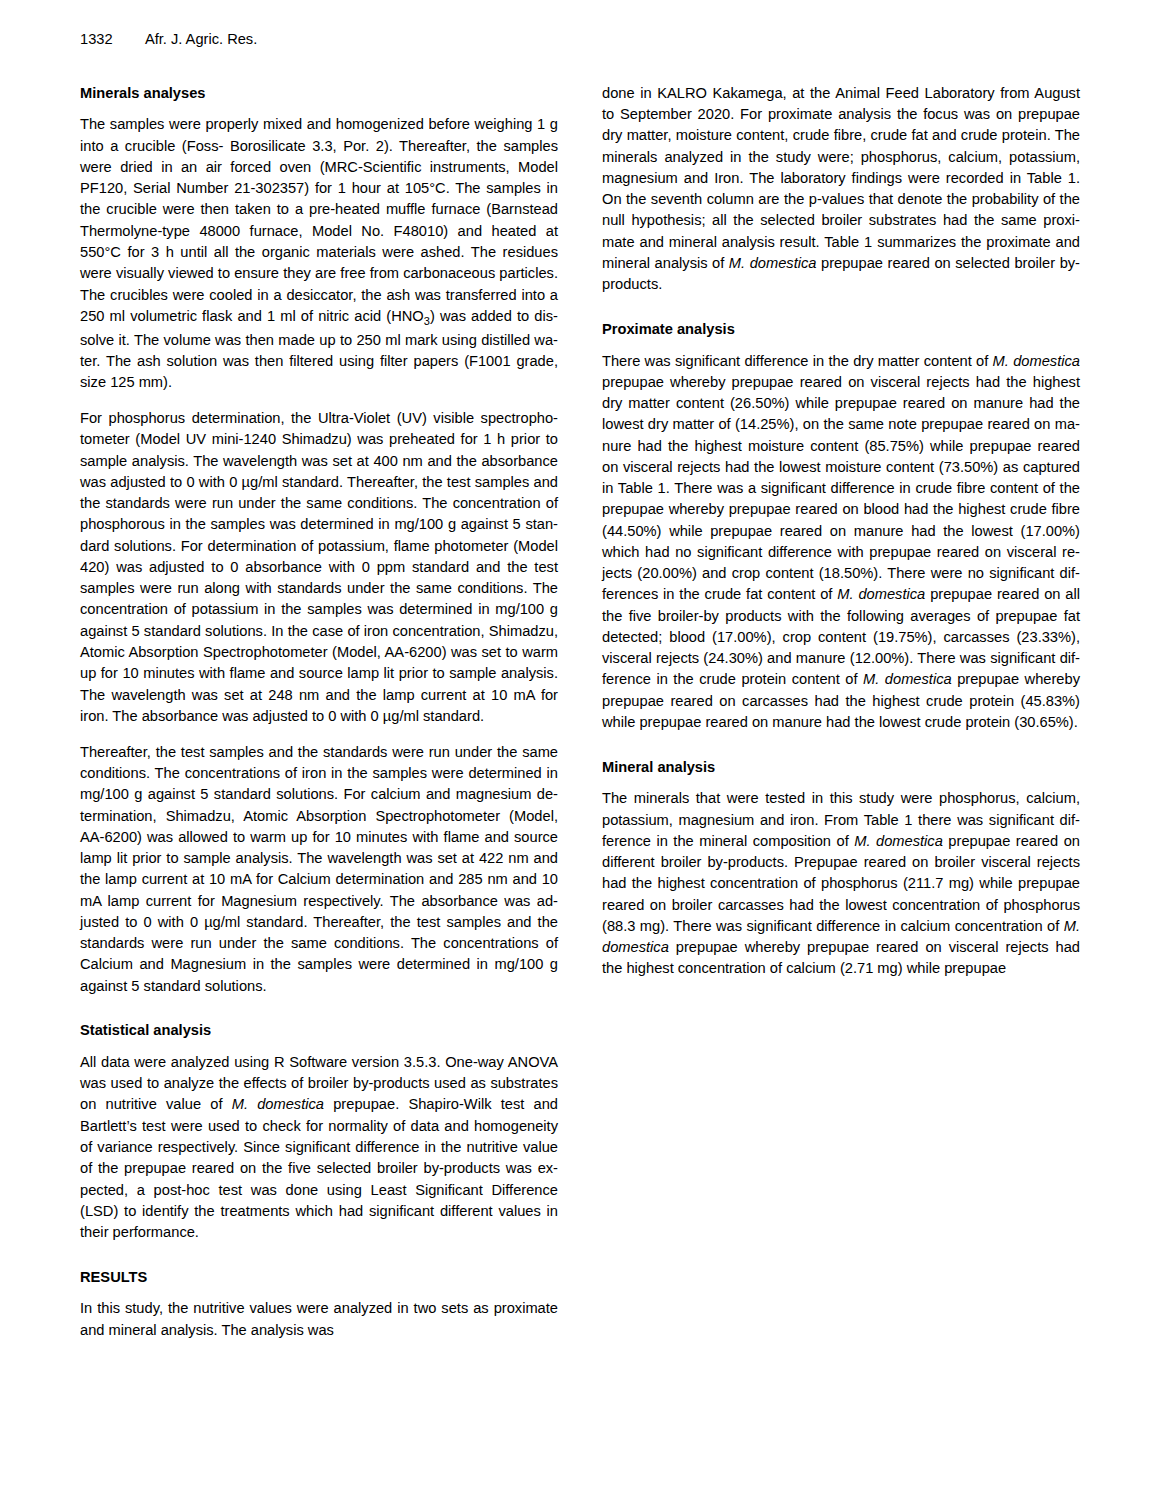1332 Afr. J. Agric. Res.
Minerals analyses
The samples were properly mixed and homogenized before weighing 1 g into a crucible (Foss- Borosilicate 3.3, Por. 2). Thereafter, the samples were dried in an air forced oven (MRC-Scientific instruments, Model PF120, Serial Number 21-302357) for 1 hour at 105°C. The samples in the crucible were then taken to a pre-heated muffle furnace (Barnstead Thermolyne-type 48000 furnace, Model No. F48010) and heated at 550°C for 3 h until all the organic materials were ashed. The residues were visually viewed to ensure they are free from carbonaceous particles. The crucibles were cooled in a desiccator, the ash was transferred into a 250 ml volumetric flask and 1 ml of nitric acid (HNO3) was added to dissolve it. The volume was then made up to 250 ml mark using distilled water. The ash solution was then filtered using filter papers (F1001 grade, size 125 mm).
For phosphorus determination, the Ultra-Violet (UV) visible spectrophotometer (Model UV mini-1240 Shimadzu) was preheated for 1 h prior to sample analysis. The wavelength was set at 400 nm and the absorbance was adjusted to 0 with 0 µg/ml standard. Thereafter, the test samples and the standards were run under the same conditions. The concentration of phosphorous in the samples was determined in mg/100 g against 5 standard solutions. For determination of potassium, flame photometer (Model 420) was adjusted to 0 absorbance with 0 ppm standard and the test samples were run along with standards under the same conditions. The concentration of potassium in the samples was determined in mg/100 g against 5 standard solutions. In the case of iron concentration, Shimadzu, Atomic Absorption Spectrophotometer (Model, AA-6200) was set to warm up for 10 minutes with flame and source lamp lit prior to sample analysis. The wavelength was set at 248 nm and the lamp current at 10 mA for iron. The absorbance was adjusted to 0 with 0 µg/ml standard.
Thereafter, the test samples and the standards were run under the same conditions. The concentrations of iron in the samples were determined in mg/100 g against 5 standard solutions. For calcium and magnesium determination, Shimadzu, Atomic Absorption Spectrophotometer (Model, AA-6200) was allowed to warm up for 10 minutes with flame and source lamp lit prior to sample analysis. The wavelength was set at 422 nm and the lamp current at 10 mA for Calcium determination and 285 nm and 10 mA lamp current for Magnesium respectively. The absorbance was adjusted to 0 with 0 µg/ml standard. Thereafter, the test samples and the standards were run under the same conditions. The concentrations of Calcium and Magnesium in the samples were determined in mg/100 g against 5 standard solutions.
Statistical analysis
All data were analyzed using R Software version 3.5.3. One-way ANOVA was used to analyze the effects of broiler by-products used as substrates on nutritive value of M. domestica prepupae. Shapiro-Wilk test and Bartlett’s test were used to check for normality of data and homogeneity of variance respectively. Since significant difference in the nutritive value of the prepupae reared on the five selected broiler by-products was expected, a post-hoc test was done using Least Significant Difference (LSD) to identify the treatments which had significant different values in their performance.
RESULTS
In this study, the nutritive values were analyzed in two sets as proximate and mineral analysis. The analysis was
done in KALRO Kakamega, at the Animal Feed Laboratory from August to September 2020. For proximate analysis the focus was on prepupae dry matter, moisture content, crude fibre, crude fat and crude protein. The minerals analyzed in the study were; phosphorus, calcium, potassium, magnesium and Iron. The laboratory findings were recorded in Table 1. On the seventh column are the p-values that denote the probability of the null hypothesis; all the selected broiler substrates had the same proximate and mineral analysis result. Table 1 summarizes the proximate and mineral analysis of M. domestica prepupae reared on selected broiler by-products.
Proximate analysis
There was significant difference in the dry matter content of M. domestica prepupae whereby prepupae reared on visceral rejects had the highest dry matter content (26.50%) while prepupae reared on manure had the lowest dry matter of (14.25%), on the same note prepupae reared on manure had the highest moisture content (85.75%) while prepupae reared on visceral rejects had the lowest moisture content (73.50%) as captured in Table 1. There was a significant difference in crude fibre content of the prepupae whereby prepupae reared on blood had the highest crude fibre (44.50%) while prepupae reared on manure had the lowest (17.00%) which had no significant difference with prepupae reared on visceral rejects (20.00%) and crop content (18.50%). There were no significant differences in the crude fat content of M. domestica prepupae reared on all the five broiler-by products with the following averages of prepupae fat detected; blood (17.00%), crop content (19.75%), carcasses (23.33%), visceral rejects (24.30%) and manure (12.00%). There was significant difference in the crude protein content of M. domestica prepupae whereby prepupae reared on carcasses had the highest crude protein (45.83%) while prepupae reared on manure had the lowest crude protein (30.65%).
Mineral analysis
The minerals that were tested in this study were phosphorus, calcium, potassium, magnesium and iron. From Table 1 there was significant difference in the mineral composition of M. domestica prepupae reared on different broiler by-products. Prepupae reared on broiler visceral rejects had the highest concentration of phosphorus (211.7 mg) while prepupae reared on broiler carcasses had the lowest concentration of phosphorus (88.3 mg). There was significant difference in calcium concentration of M. domestica prepupae whereby prepupae reared on visceral rejects had the highest concentration of calcium (2.71 mg) while prepupae